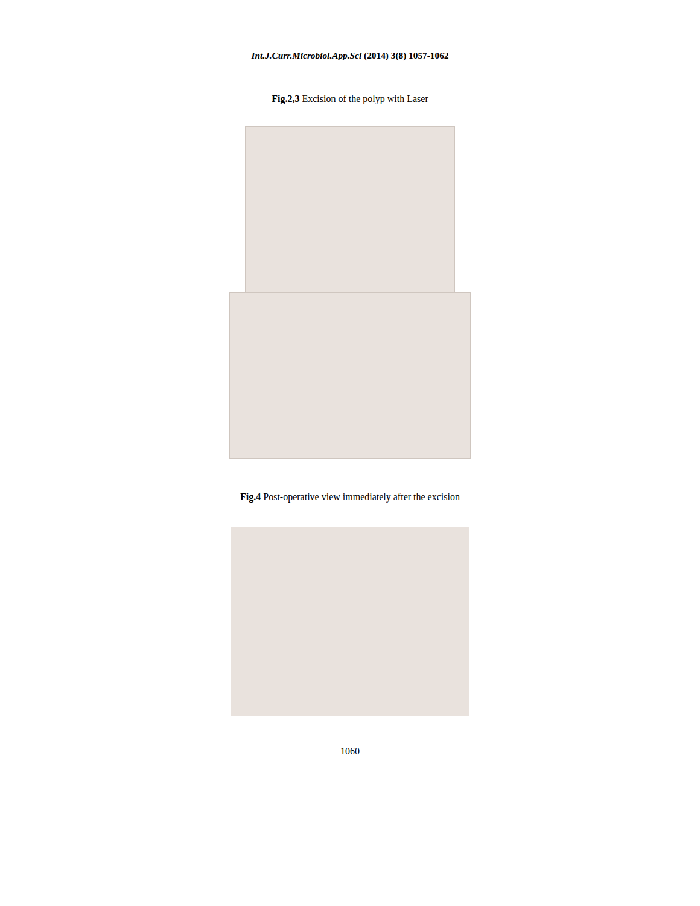Int.J.Curr.Microbiol.App.Sci (2014) 3(8) 1057-1062
Fig.2,3 Excision of the polyp with Laser
Fig.4 Post-operative view immediately after the excision
1060